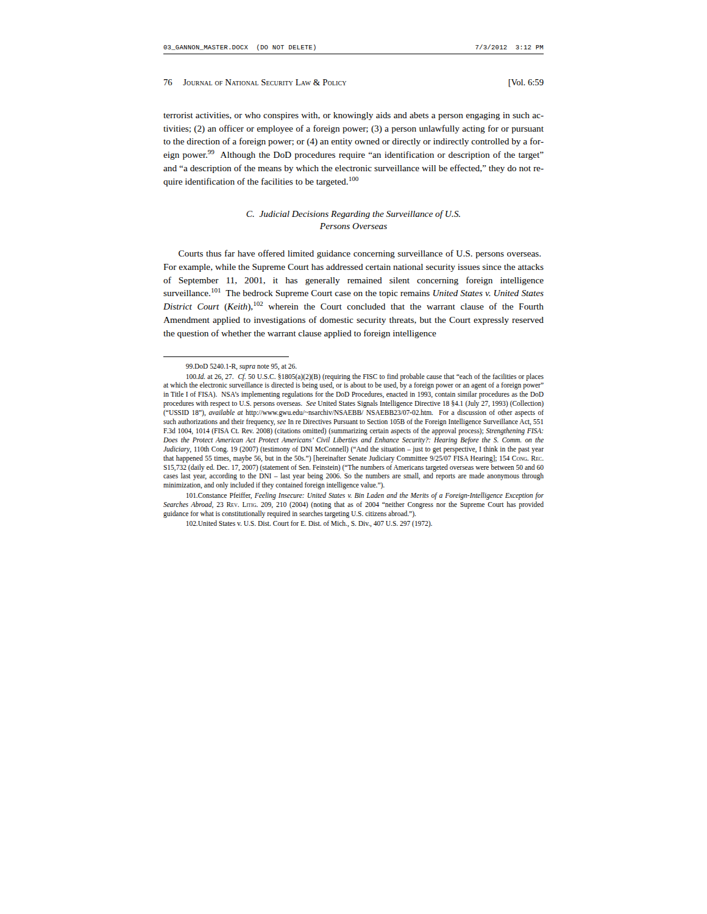03_GANNON_MASTER.DOCX (DO NOT DELETE) 7/3/2012 3:12 PM
76 Journal of National Security Law & Policy [Vol. 6:59
terrorist activities, or who conspires with, or knowingly aids and abets a person engaging in such activities; (2) an officer or employee of a foreign power; (3) a person unlawfully acting for or pursuant to the direction of a foreign power; or (4) an entity owned or directly or indirectly controlled by a foreign power.99 Although the DoD procedures require “an identification or description of the target” and “a description of the means by which the electronic surveillance will be effected,” they do not require identification of the facilities to be targeted.100
C. Judicial Decisions Regarding the Surveillance of U.S.
Persons Overseas
Courts thus far have offered limited guidance concerning surveillance of U.S. persons overseas. For example, while the Supreme Court has addressed certain national security issues since the attacks of September 11, 2001, it has generally remained silent concerning foreign intelligence surveillance.101 The bedrock Supreme Court case on the topic remains United States v. United States District Court (Keith),102 wherein the Court concluded that the warrant clause of the Fourth Amendment applied to investigations of domestic security threats, but the Court expressly reserved the question of whether the warrant clause applied to foreign intelligence
99. DoD 5240.1-R, supra note 95, at 26.
100. Id. at 26, 27. Cf. 50 U.S.C. §1805(a)(2)(B) (requiring the FISC to find probable cause that “each of the facilities or places at which the electronic surveillance is directed is being used, or is about to be used, by a foreign power or an agent of a foreign power” in Title I of FISA). NSA’s implementing regulations for the DoD Procedures, enacted in 1993, contain similar procedures as the DoD procedures with respect to U.S. persons overseas. See United States Signals Intelligence Directive 18 §4.1 (July 27, 1993) (Collection) (“USSID 18”), available at http://www.gwu.edu/~nsarchiv/NSAEBB/ NSAEBB23/07-02.htm. For a discussion of other aspects of such authorizations and their frequency, see In re Directives Pursuant to Section 105B of the Foreign Intelligence Surveillance Act, 551 F.3d 1004, 1014 (FISA Ct. Rev. 2008) (citations omitted) (summarizing certain aspects of the approval process); Strengthening FISA: Does the Protect American Act Protect Americans’ Civil Liberties and Enhance Security?: Hearing Before the S. Comm. on the Judiciary, 110th Cong. 19 (2007) (testimony of DNI McConnell) (“And the situation – just to get perspective, I think in the past year that happened 55 times, maybe 56, but in the 50s.”) [hereinafter Senate Judiciary Committee 9/25/07 FISA Hearing]; 154 Cong. Rec. S15,732 (daily ed. Dec. 17, 2007) (statement of Sen. Feinstein) (“The numbers of Americans targeted overseas were between 50 and 60 cases last year, according to the DNI – last year being 2006. So the numbers are small, and reports are made anonymous through minimization, and only included if they contained foreign intelligence value.”).
101. Constance Pfeiffer, Feeling Insecure: United States v. Bin Laden and the Merits of a Foreign-Intelligence Exception for Searches Abroad, 23 Rev. Litig. 209, 210 (2004) (noting that as of 2004 “neither Congress nor the Supreme Court has provided guidance for what is constitutionally required in searches targeting U.S. citizens abroad.”).
102. United States v. U.S. Dist. Court for E. Dist. of Mich., S. Div., 407 U.S. 297 (1972).